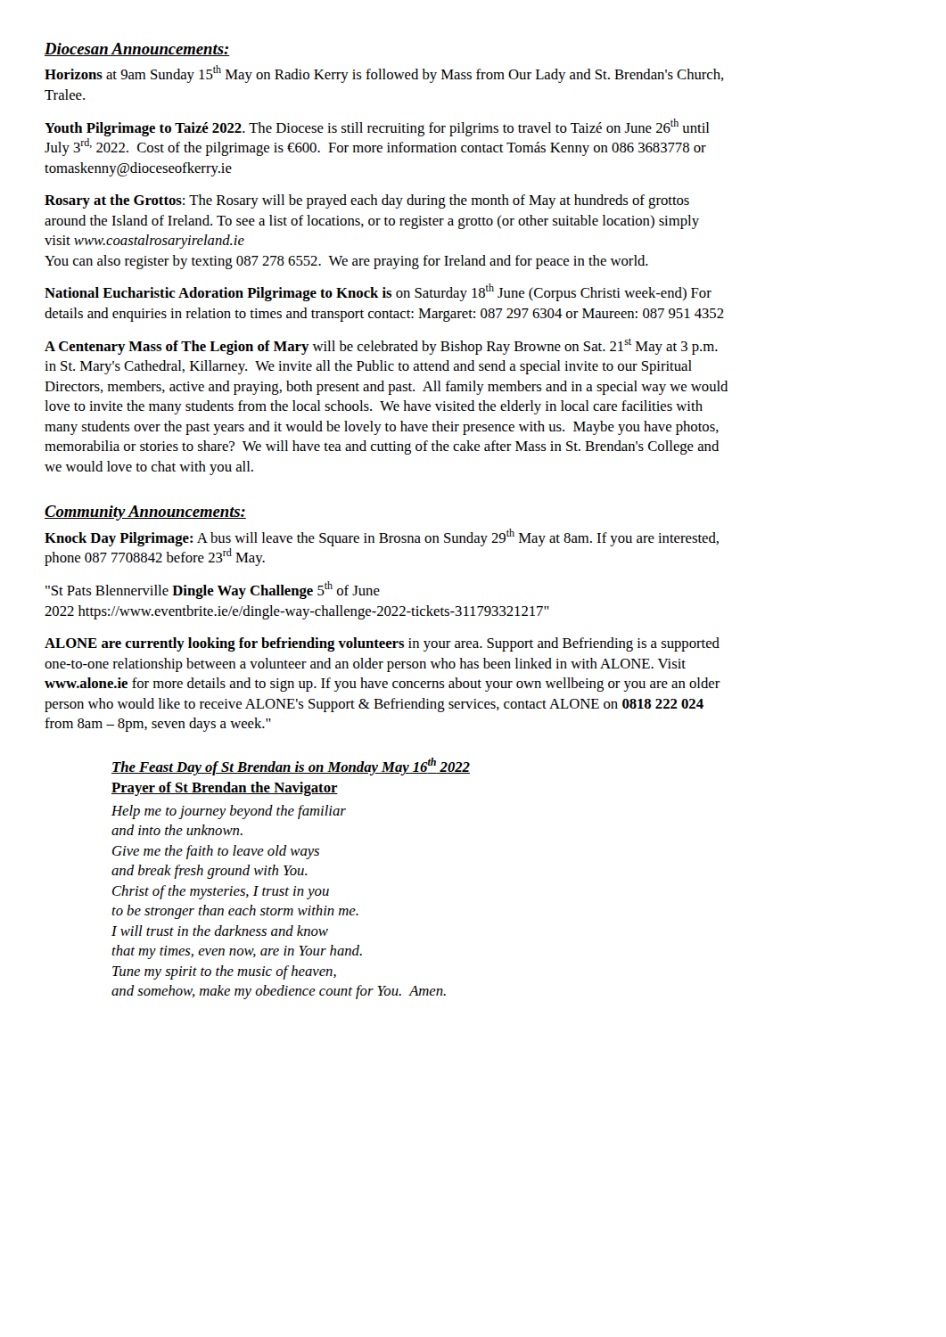Diocesan Announcements:
Horizons at 9am Sunday 15th May on Radio Kerry is followed by Mass from Our Lady and St. Brendan's Church, Tralee.
Youth Pilgrimage to Taizé 2022. The Diocese is still recruiting for pilgrims to travel to Taizé on June 26th until July 3rd, 2022. Cost of the pilgrimage is €600. For more information contact Tomás Kenny on 086 3683778 or tomaskenny@dioceseofkerry.ie
Rosary at the Grottos: The Rosary will be prayed each day during the month of May at hundreds of grottos around the Island of Ireland. To see a list of locations, or to register a grotto (or other suitable location) simply visit www.coastalrosaryireland.ie
You can also register by texting 087 278 6552. We are praying for Ireland and for peace in the world.
National Eucharistic Adoration Pilgrimage to Knock is on Saturday 18th June (Corpus Christi week-end) For details and enquiries in relation to times and transport contact: Margaret: 087 297 6304 or Maureen: 087 951 4352
A Centenary Mass of The Legion of Mary will be celebrated by Bishop Ray Browne on Sat. 21st May at 3 p.m. in St. Mary's Cathedral, Killarney. We invite all the Public to attend and send a special invite to our Spiritual Directors, members, active and praying, both present and past. All family members and in a special way we would love to invite the many students from the local schools. We have visited the elderly in local care facilities with many students over the past years and it would be lovely to have their presence with us. Maybe you have photos, memorabilia or stories to share? We will have tea and cutting of the cake after Mass in St. Brendan's College and we would love to chat with you all.
Community Announcements:
Knock Day Pilgrimage: A bus will leave the Square in Brosna on Sunday 29th May at 8am. If you are interested, phone 087 7708842 before 23rd May.
"St Pats Blennerville Dingle Way Challenge 5th of June
2022 https://www.eventbrite.ie/e/dingle-way-challenge-2022-tickets-311793321217"
ALONE are currently looking for befriending volunteers in your area. Support and Befriending is a supported one-to-one relationship between a volunteer and an older person who has been linked in with ALONE. Visit www.alone.ie for more details and to sign up. If you have concerns about your own wellbeing or you are an older person who would like to receive ALONE's Support & Befriending services, contact ALONE on 0818 222 024 from 8am – 8pm, seven days a week."
The Feast Day of St Brendan is on Monday May 16th 2022
Prayer of St Brendan the Navigator
Help me to journey beyond the familiar
and into the unknown.
Give me the faith to leave old ways
and break fresh ground with You.
Christ of the mysteries, I trust in you
to be stronger than each storm within me.
I will trust in the darkness and know
that my times, even now, are in Your hand.
Tune my spirit to the music of heaven,
and somehow, make my obedience count for You. Amen.